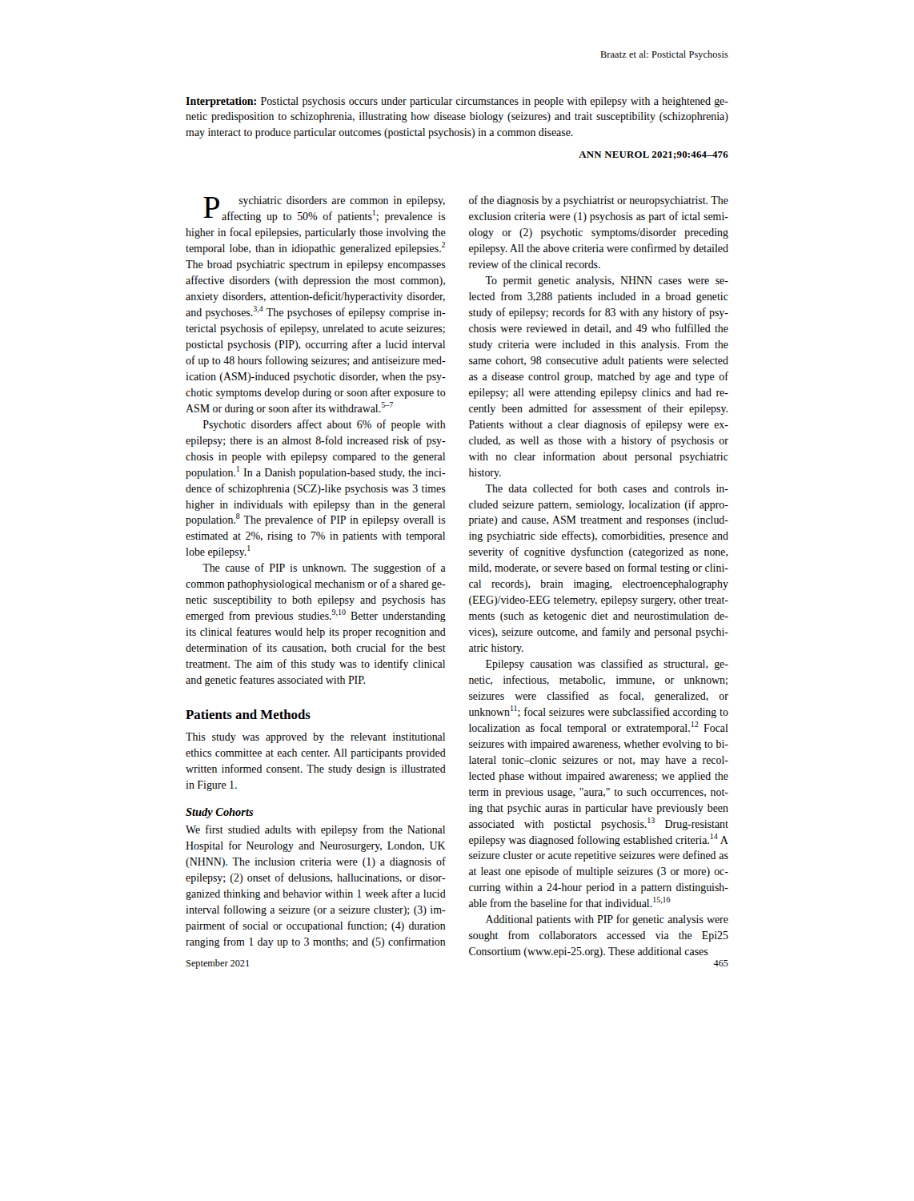Braatz et al: Postictal Psychosis
Interpretation: Postictal psychosis occurs under particular circumstances in people with epilepsy with a heightened genetic predisposition to schizophrenia, illustrating how disease biology (seizures) and trait susceptibility (schizophrenia) may interact to produce particular outcomes (postictal psychosis) in a common disease.
ANN NEUROL 2021;90:464–476
Psychiatric disorders are common in epilepsy, affecting up to 50% of patients1; prevalence is higher in focal epilepsies, particularly those involving the temporal lobe, than in idiopathic generalized epilepsies.2 The broad psychiatric spectrum in epilepsy encompasses affective disorders (with depression the most common), anxiety disorders, attention-deficit/hyperactivity disorder, and psychoses.3,4 The psychoses of epilepsy comprise interictal psychosis of epilepsy, unrelated to acute seizures; postictal psychosis (PIP), occurring after a lucid interval of up to 48 hours following seizures; and antiseizure medication (ASM)-induced psychotic disorder, when the psychotic symptoms develop during or soon after exposure to ASM or during or soon after its withdrawal.5–7
Psychotic disorders affect about 6% of people with epilepsy; there is an almost 8-fold increased risk of psychosis in people with epilepsy compared to the general population.1 In a Danish population-based study, the incidence of schizophrenia (SCZ)-like psychosis was 3 times higher in individuals with epilepsy than in the general population.8 The prevalence of PIP in epilepsy overall is estimated at 2%, rising to 7% in patients with temporal lobe epilepsy.1
The cause of PIP is unknown. The suggestion of a common pathophysiological mechanism or of a shared genetic susceptibility to both epilepsy and psychosis has emerged from previous studies.9,10 Better understanding its clinical features would help its proper recognition and determination of its causation, both crucial for the best treatment. The aim of this study was to identify clinical and genetic features associated with PIP.
Patients and Methods
This study was approved by the relevant institutional ethics committee at each center. All participants provided written informed consent. The study design is illustrated in Figure 1.
Study Cohorts
We first studied adults with epilepsy from the National Hospital for Neurology and Neurosurgery, London, UK (NHNN). The inclusion criteria were (1) a diagnosis of epilepsy; (2) onset of delusions, hallucinations, or disorganized thinking and behavior within 1 week after a lucid interval following a seizure (or a seizure cluster); (3) impairment of social or occupational function; (4) duration ranging from 1 day up to 3 months; and (5) confirmation of the diagnosis by a psychiatrist or neuropsychiatrist. The exclusion criteria were (1) psychosis as part of ictal semiology or (2) psychotic symptoms/disorder preceding epilepsy. All the above criteria were confirmed by detailed review of the clinical records.
To permit genetic analysis, NHNN cases were selected from 3,288 patients included in a broad genetic study of epilepsy; records for 83 with any history of psychosis were reviewed in detail, and 49 who fulfilled the study criteria were included in this analysis. From the same cohort, 98 consecutive adult patients were selected as a disease control group, matched by age and type of epilepsy; all were attending epilepsy clinics and had recently been admitted for assessment of their epilepsy. Patients without a clear diagnosis of epilepsy were excluded, as well as those with a history of psychosis or with no clear information about personal psychiatric history.
The data collected for both cases and controls included seizure pattern, semiology, localization (if appropriate) and cause, ASM treatment and responses (including psychiatric side effects), comorbidities, presence and severity of cognitive dysfunction (categorized as none, mild, moderate, or severe based on formal testing or clinical records), brain imaging, electroencephalography (EEG)/video-EEG telemetry, epilepsy surgery, other treatments (such as ketogenic diet and neurostimulation devices), seizure outcome, and family and personal psychiatric history.
Epilepsy causation was classified as structural, genetic, infectious, metabolic, immune, or unknown; seizures were classified as focal, generalized, or unknown11; focal seizures were subclassified according to localization as focal temporal or extratemporal.12 Focal seizures with impaired awareness, whether evolving to bilateral tonic–clonic seizures or not, may have a recollected phase without impaired awareness; we applied the term in previous usage, "aura," to such occurrences, noting that psychic auras in particular have previously been associated with postictal psychosis.13 Drug-resistant epilepsy was diagnosed following established criteria.14 A seizure cluster or acute repetitive seizures were defined as at least one episode of multiple seizures (3 or more) occurring within a 24-hour period in a pattern distinguishable from the baseline for that individual.15,16
Additional patients with PIP for genetic analysis were sought from collaborators accessed via the Epi25 Consortium (www.epi-25.org). These additional cases
September 2021
465